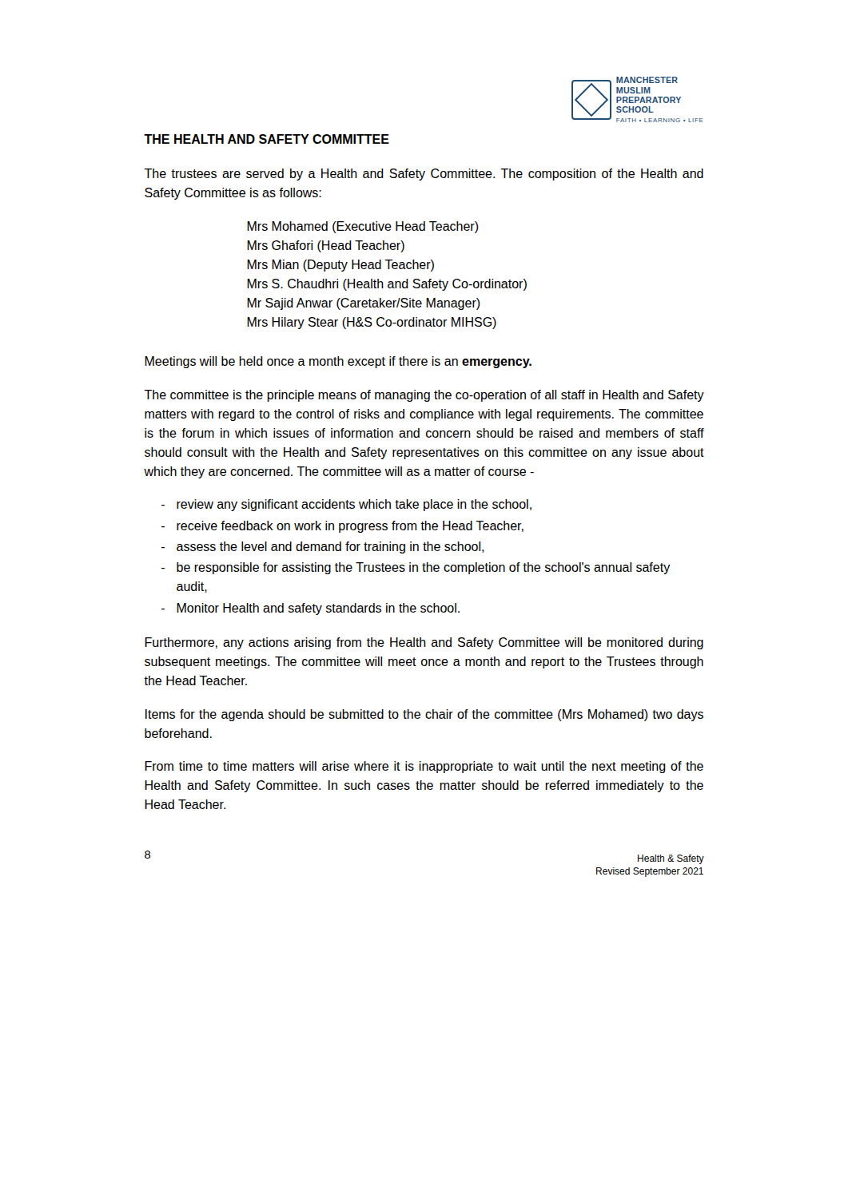MANCHESTER
MUSLIM
PREPARATORY
SCHOOLFAITH • LEARNING • LIFE
The Health and Safety Committee
The trustees are served by a Health and Safety Committee. The composition of the Health and Safety Committee is as follows:
Mrs Mohamed (Executive Head Teacher)
Mrs Ghafori (Head Teacher)
Mrs Mian (Deputy Head Teacher)
Mrs S. Chaudhri (Health and Safety Co-ordinator)
Mr Sajid Anwar (Caretaker/Site Manager)
Mrs Hilary Stear (H&S Co-ordinator MIHSG)
Meetings will be held once a month except if there is an emergency.
The committee is the principle means of managing the co-operation of all staff in Health and Safety matters with regard to the control of risks and compliance with legal requirements. The committee is the forum in which issues of information and concern should be raised and members of staff should consult with the Health and Safety representatives on this committee on any issue about which they are concerned. The committee will as a matter of course -
review any significant accidents which take place in the school,
receive feedback on work in progress from the Head Teacher,
assess the level and demand for training in the school,
be responsible for assisting the Trustees in the completion of the school's annual safety audit,
Monitor Health and safety standards in the school.
Furthermore, any actions arising from the Health and Safety Committee will be monitored during subsequent meetings. The committee will meet once a month and report to the Trustees through the Head Teacher.
Items for the agenda should be submitted to the chair of the committee (Mrs Mohamed) two days beforehand.
From time to time matters will arise where it is inappropriate to wait until the next meeting of the Health and Safety Committee. In such cases the matter should be referred immediately to the Head Teacher.
8
Health & Safety
Revised September 2021